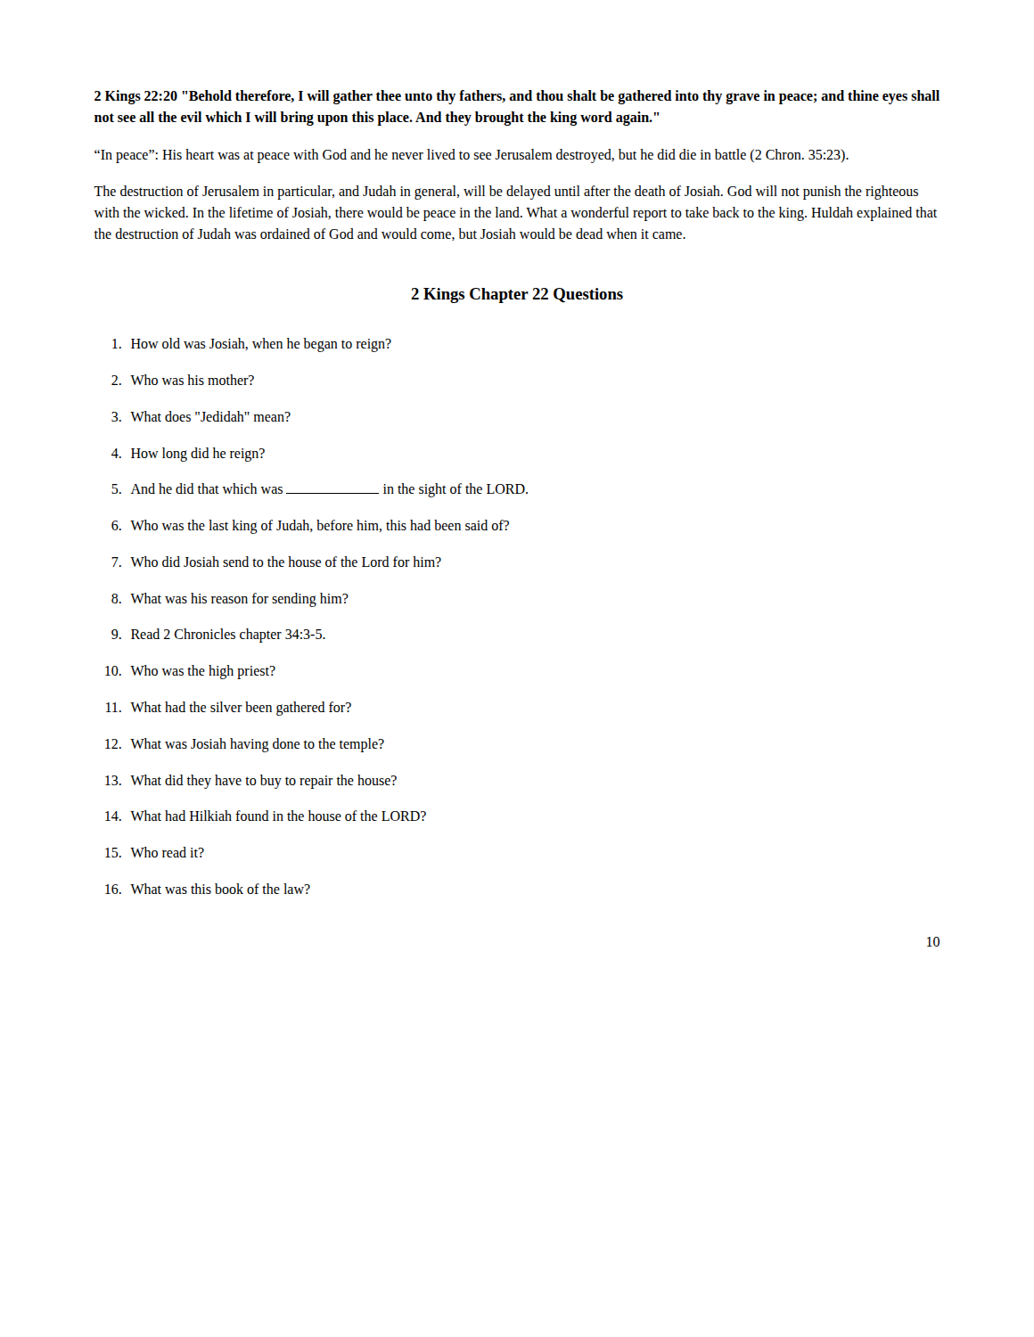2 Kings 22:20 "Behold therefore, I will gather thee unto thy fathers, and thou shalt be gathered into thy grave in peace; and thine eyes shall not see all the evil which I will bring upon this place. And they brought the king word again."
“In peace”: His heart was at peace with God and he never lived to see Jerusalem destroyed, but he did die in battle (2 Chron. 35:23).
The destruction of Jerusalem in particular, and Judah in general, will be delayed until after the death of Josiah. God will not punish the righteous with the wicked. In the lifetime of Josiah, there would be peace in the land. What a wonderful report to take back to the king. Huldah explained that the destruction of Judah was ordained of God and would come, but Josiah would be dead when it came.
2 Kings Chapter 22 Questions
How old was Josiah, when he began to reign?
Who was his mother?
What does "Jedidah" mean?
How long did he reign?
And he did that which was in the sight of the LORD.
Who was the last king of Judah, before him, this had been said of?
Who did Josiah send to the house of the Lord for him?
What was his reason for sending him?
Read 2 Chronicles chapter 34:3-5.
Who was the high priest?
What had the silver been gathered for?
What was Josiah having done to the temple?
What did they have to buy to repair the house?
What had Hilkiah found in the house of the LORD?
Who read it?
What was this book of the law?
10